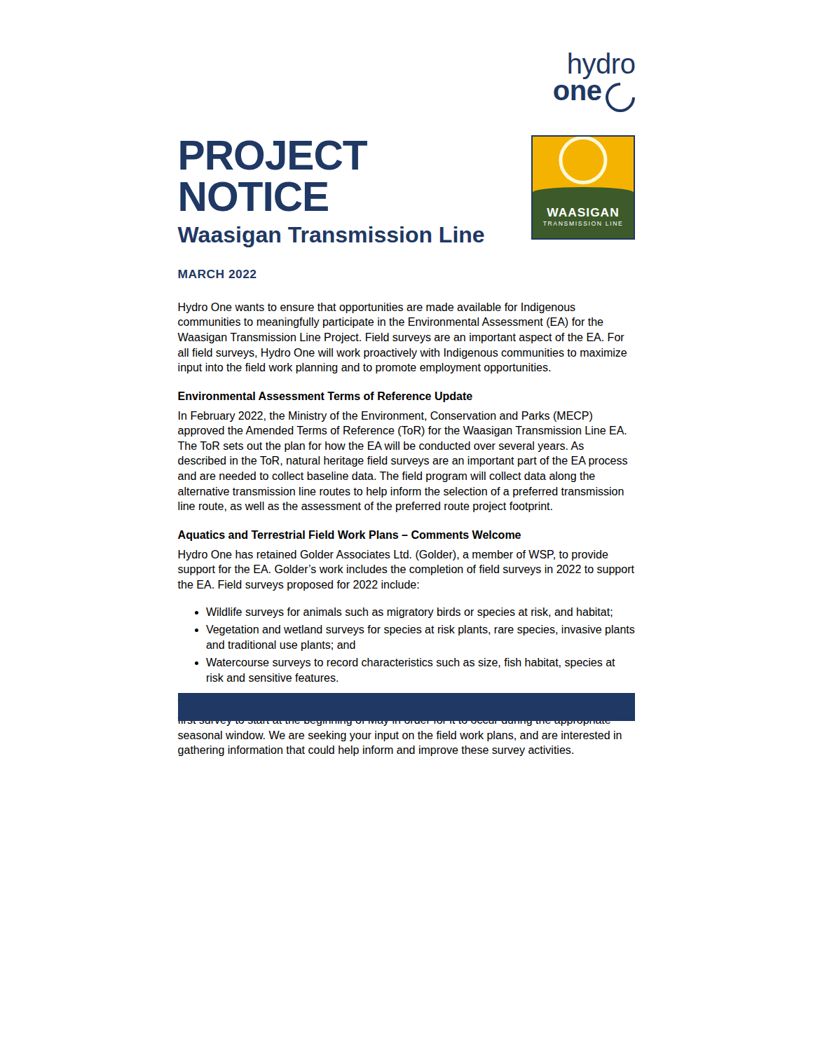hydro
one
PROJECT NOTICE
Waasigan Transmission Line
MARCH 2022
WAASIGAN
TRANSMISSION LINE
Hydro One wants to ensure that opportunities are made available for Indigenous communities to meaningfully participate in the Environmental Assessment (EA) for the Waasigan Transmission Line Project. Field surveys are an important aspect of the EA. For all field surveys, Hydro One will work proactively with Indigenous communities to maximize input into the field work planning and to promote employment opportunities.
Environmental Assessment Terms of Reference Update
In February 2022, the Ministry of the Environment, Conservation and Parks (MECP) approved the Amended Terms of Reference (ToR) for the Waasigan Transmission Line EA. The ToR sets out the plan for how the EA will be conducted over several years. As described in the ToR, natural heritage field surveys are an important part of the EA process and are needed to collect baseline data. The field program will collect data along the alternative transmission line routes to help inform the selection of a preferred transmission line route, as well as the assessment of the preferred route project footprint.
Aquatics and Terrestrial Field Work Plans – Comments Welcome
Hydro One has retained Golder Associates Ltd. (Golder), a member of WSP, to provide support for the EA. Golder’s work includes the completion of field surveys in 2022 to support the EA. Field surveys proposed for 2022 include:
Wildlife surveys for animals such as migratory birds or species at risk, and habitat;
Vegetation and wetland surveys for species at risk plants, rare species, invasive plants and traditional use plants; and
Watercourse surveys to record characteristics such as size, fish habitat, species at risk and sensitive features.
The above work is planned to be completed between May and September 2022, with the first survey to start at the beginning of May in order for it to occur during the appropriate seasonal window. We are seeking your input on the field work plans, and are interested in gathering information that could help inform and improve these survey activities.